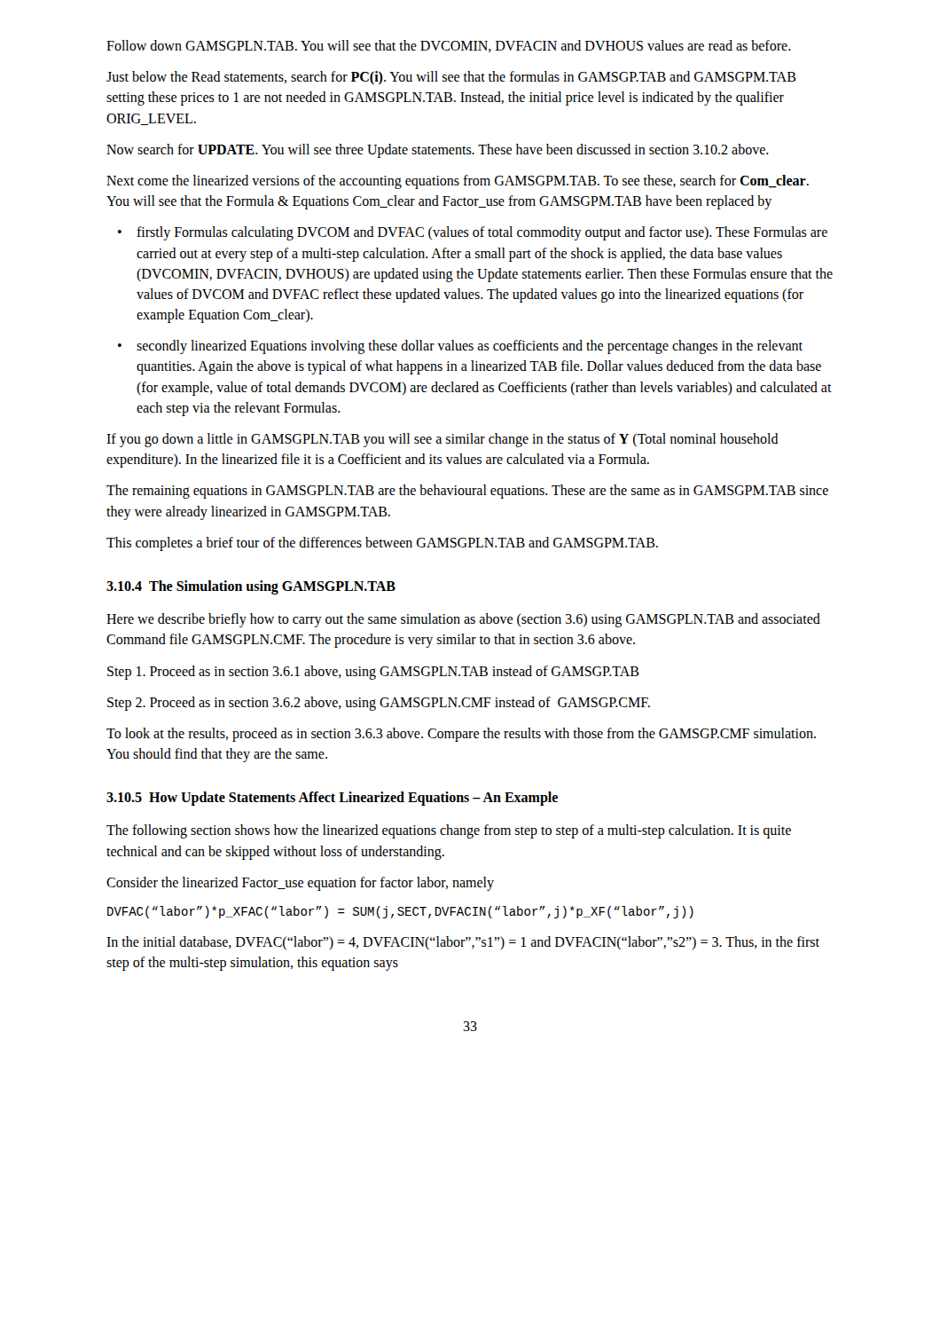Follow down GAMSGPLN.TAB. You will see that the DVCOMIN, DVFACIN and DVHOUS values are read as before.
Just below the Read statements, search for PC(i). You will see that the formulas in GAMSGP.TAB and GAMSGPM.TAB setting these prices to 1 are not needed in GAMSGPLN.TAB. Instead, the initial price level is indicated by the qualifier ORIG_LEVEL.
Now search for UPDATE. You will see three Update statements. These have been discussed in section 3.10.2 above.
Next come the linearized versions of the accounting equations from GAMSGPM.TAB. To see these, search for Com_clear. You will see that the Formula & Equations Com_clear and Factor_use from GAMSGPM.TAB have been replaced by
firstly Formulas calculating DVCOM and DVFAC (values of total commodity output and factor use). These Formulas are carried out at every step of a multi-step calculation. After a small part of the shock is applied, the data base values (DVCOMIN, DVFACIN, DVHOUS) are updated using the Update statements earlier. Then these Formulas ensure that the values of DVCOM and DVFAC reflect these updated values. The updated values go into the linearized equations (for example Equation Com_clear).
secondly linearized Equations involving these dollar values as coefficients and the percentage changes in the relevant quantities. Again the above is typical of what happens in a linearized TAB file. Dollar values deduced from the data base (for example, value of total demands DVCOM) are declared as Coefficients (rather than levels variables) and calculated at each step via the relevant Formulas.
If you go down a little in GAMSGPLN.TAB you will see a similar change in the status of Y (Total nominal household expenditure). In the linearized file it is a Coefficient and its values are calculated via a Formula.
The remaining equations in GAMSGPLN.TAB are the behavioural equations. These are the same as in GAMSGPM.TAB since they were already linearized in GAMSGPM.TAB.
This completes a brief tour of the differences between GAMSGPLN.TAB and GAMSGPM.TAB.
3.10.4 The Simulation using GAMSGPLN.TAB
Here we describe briefly how to carry out the same simulation as above (section 3.6) using GAMSGPLN.TAB and associated Command file GAMSGPLN.CMF. The procedure is very similar to that in section 3.6 above.
Step 1. Proceed as in section 3.6.1 above, using GAMSGPLN.TAB instead of GAMSGP.TAB
Step 2. Proceed as in section 3.6.2 above, using GAMSGPLN.CMF instead of GAMSGP.CMF.
To look at the results, proceed as in section 3.6.3 above. Compare the results with those from the GAMSGP.CMF simulation. You should find that they are the same.
3.10.5 How Update Statements Affect Linearized Equations – An Example
The following section shows how the linearized equations change from step to step of a multi-step calculation. It is quite technical and can be skipped without loss of understanding.
Consider the linearized Factor_use equation for factor labor, namely
DVFAC(“labor”)*p_XFAC(“labor”) = SUM(j,SECT,DVFACIN(“labor”,j)*p_XF(“labor”,j))
In the initial database, DVFAC(“labor”) = 4, DVFACIN(“labor”,”s1”) = 1 and DVFACIN(“labor”,”s2”) = 3. Thus, in the first step of the multi-step simulation, this equation says
33